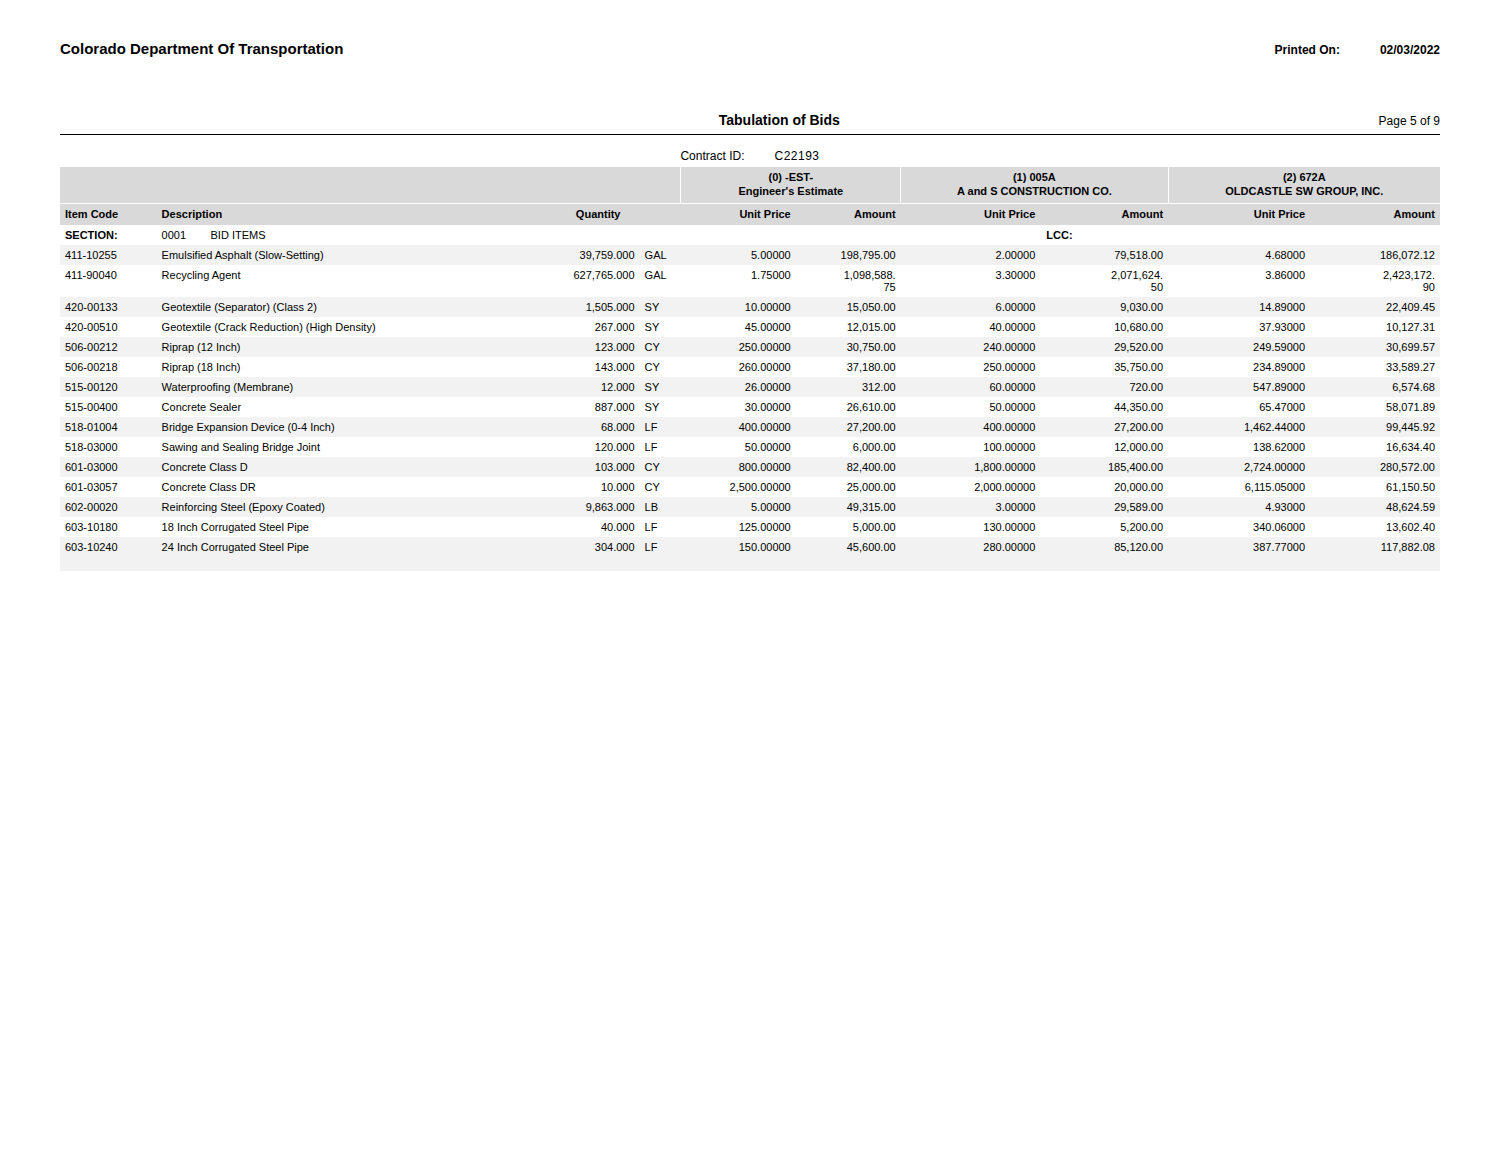Colorado Department Of Transportation
Printed On: 02/03/2022
Tabulation of Bids
Page 5 of 9
Contract ID: C22193
| | (0) -EST- Engineer's Estimate | (1) 005A A and S CONSTRUCTION CO. | (2) 672A OLDCASTLE SW GROUP, INC. |
| --- | --- | --- | --- |
| Item Code | Description | Quantity | Unit Price | Amount | Unit Price | Amount | Unit Price | Amount |
| SECTION: | 0001 BID ITEMS | | | | | | LCC: | | |
| 411-10255 | Emulsified Asphalt (Slow-Setting) | 39,759.000 | GAL | 5.00000 | 198,795.00 | 2.00000 | 79,518.00 | 4.68000 | 186,072.12 |
| 411-90040 | Recycling Agent | 627,765.000 | GAL | 1.75000 | 1,098,588. 75 | 3.30000 | 2,071,624. 50 | 3.86000 | 2,423,172. 90 |
| 420-00133 | Geotextile (Separator) (Class 2) | 1,505.000 | SY | 10.00000 | 15,050.00 | 6.00000 | 9,030.00 | 14.89000 | 22,409.45 |
| 420-00510 | Geotextile (Crack Reduction) (High Density) | 267.000 | SY | 45.00000 | 12,015.00 | 40.00000 | 10,680.00 | 37.93000 | 10,127.31 |
| 506-00212 | Riprap (12 Inch) | 123.000 | CY | 250.00000 | 30,750.00 | 240.00000 | 29,520.00 | 249.59000 | 30,699.57 |
| 506-00218 | Riprap (18 Inch) | 143.000 | CY | 260.00000 | 37,180.00 | 250.00000 | 35,750.00 | 234.89000 | 33,589.27 |
| 515-00120 | Waterproofing (Membrane) | 12.000 | SY | 26.00000 | 312.00 | 60.00000 | 720.00 | 547.89000 | 6,574.68 |
| 515-00400 | Concrete Sealer | 887.000 | SY | 30.00000 | 26,610.00 | 50.00000 | 44,350.00 | 65.47000 | 58,071.89 |
| 518-01004 | Bridge Expansion Device (0-4 Inch) | 68.000 | LF | 400.00000 | 27,200.00 | 400.00000 | 27,200.00 | 1,462.44000 | 99,445.92 |
| 518-03000 | Sawing and Sealing Bridge Joint | 120.000 | LF | 50.00000 | 6,000.00 | 100.00000 | 12,000.00 | 138.62000 | 16,634.40 |
| 601-03000 | Concrete Class D | 103.000 | CY | 800.00000 | 82,400.00 | 1,800.00000 | 185,400.00 | 2,724.00000 | 280,572.00 |
| 601-03057 | Concrete Class DR | 10.000 | CY | 2,500.00000 | 25,000.00 | 2,000.00000 | 20,000.00 | 6,115.05000 | 61,150.50 |
| 602-00020 | Reinforcing Steel (Epoxy Coated) | 9,863.000 | LB | 5.00000 | 49,315.00 | 3.00000 | 29,589.00 | 4.93000 | 48,624.59 |
| 603-10180 | 18 Inch Corrugated Steel Pipe | 40.000 | LF | 125.00000 | 5,000.00 | 130.00000 | 5,200.00 | 340.06000 | 13,602.40 |
| 603-10240 | 24 Inch Corrugated Steel Pipe | 304.000 | LF | 150.00000 | 45,600.00 | 280.00000 | 85,120.00 | 387.77000 | 117,882.08 |